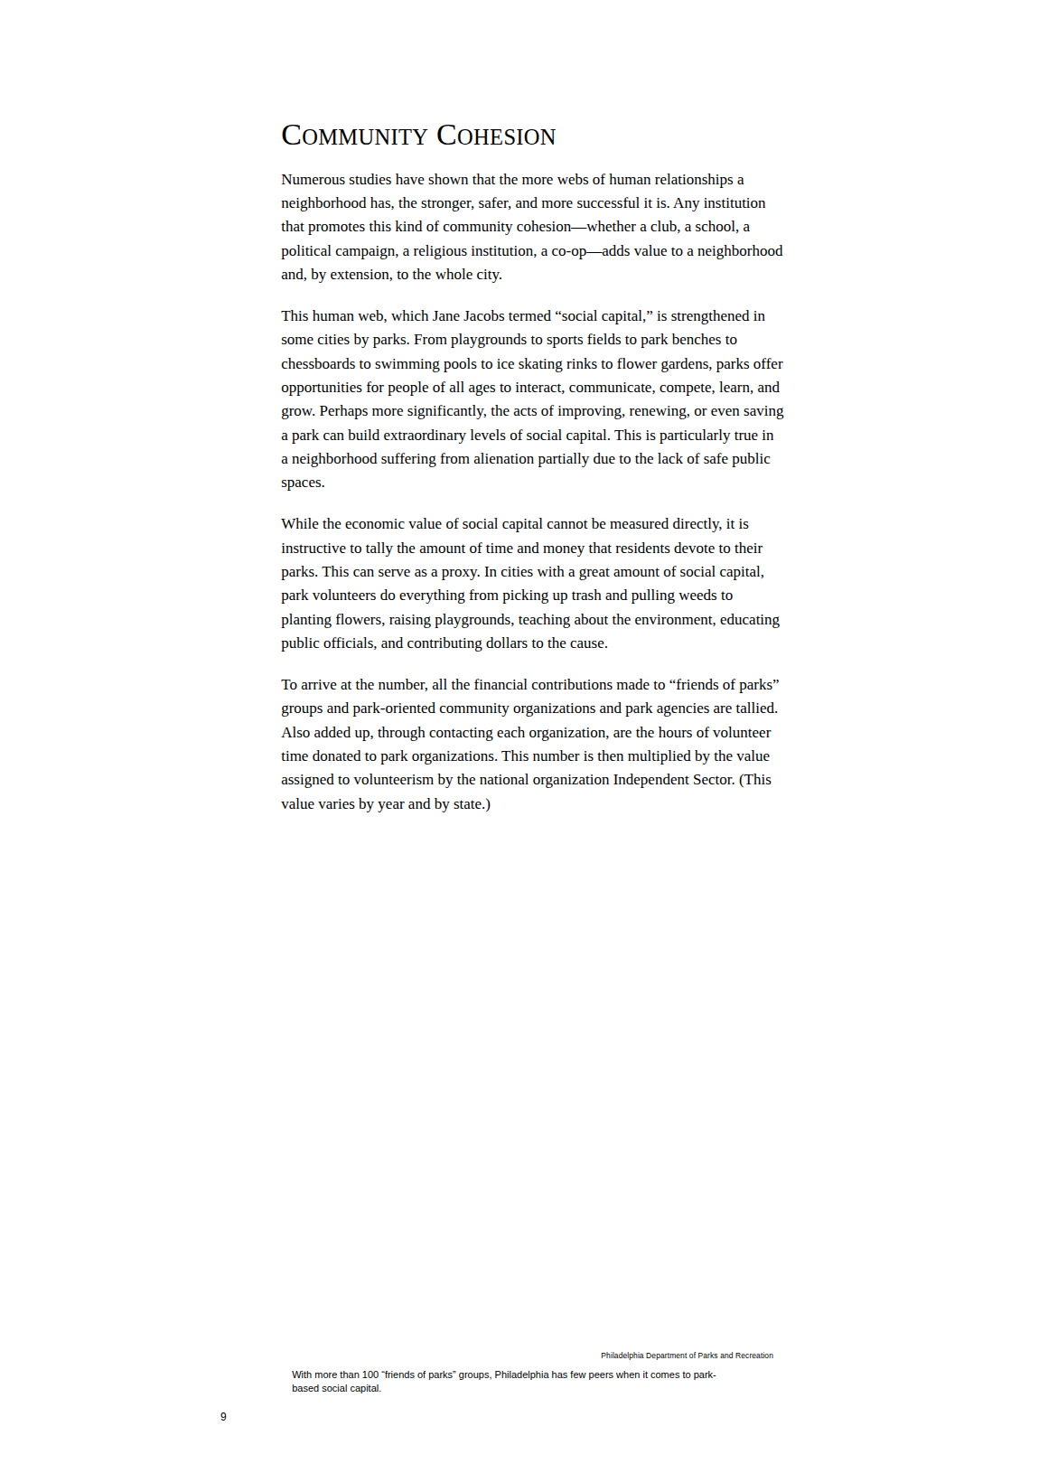COMMUNITY COHESION
Numerous studies have shown that the more webs of human relationships a neighborhood has, the stronger, safer, and more successful it is. Any institution that promotes this kind of community cohesion—whether a club, a school, a political campaign, a religious institution, a co-op—adds value to a neighborhood and, by extension, to the whole city.
This human web, which Jane Jacobs termed “social capital,” is strengthened in some cities by parks. From playgrounds to sports fields to park benches to chessboards to swimming pools to ice skating rinks to flower gardens, parks offer opportunities for people of all ages to interact, communicate, compete, learn, and grow. Perhaps more significantly, the acts of improving, renewing, or even saving a park can build extraordinary levels of social capital. This is particularly true in a neighborhood suffering from alienation partially due to the lack of safe public spaces.
While the economic value of social capital cannot be measured directly, it is instructive to tally the amount of time and money that residents devote to their parks. This can serve as a proxy. In cities with a great amount of social capital, park volunteers do everything from picking up trash and pulling weeds to planting flowers, raising playgrounds, teaching about the environment, educating public officials, and contributing dollars to the cause.
To arrive at the number, all the financial contributions made to “friends of parks” groups and park-oriented community organizations and park agencies are tallied. Also added up, through contacting each organization, are the hours of volunteer time donated to park organizations. This number is then multiplied by the value assigned to volunteerism by the national organization Independent Sector. (This value varies by year and by state.)
Philadelphia Department of Parks and Recreation
With more than 100 “friends of parks” groups, Philadelphia has few peers when it comes to park-based social capital.
9